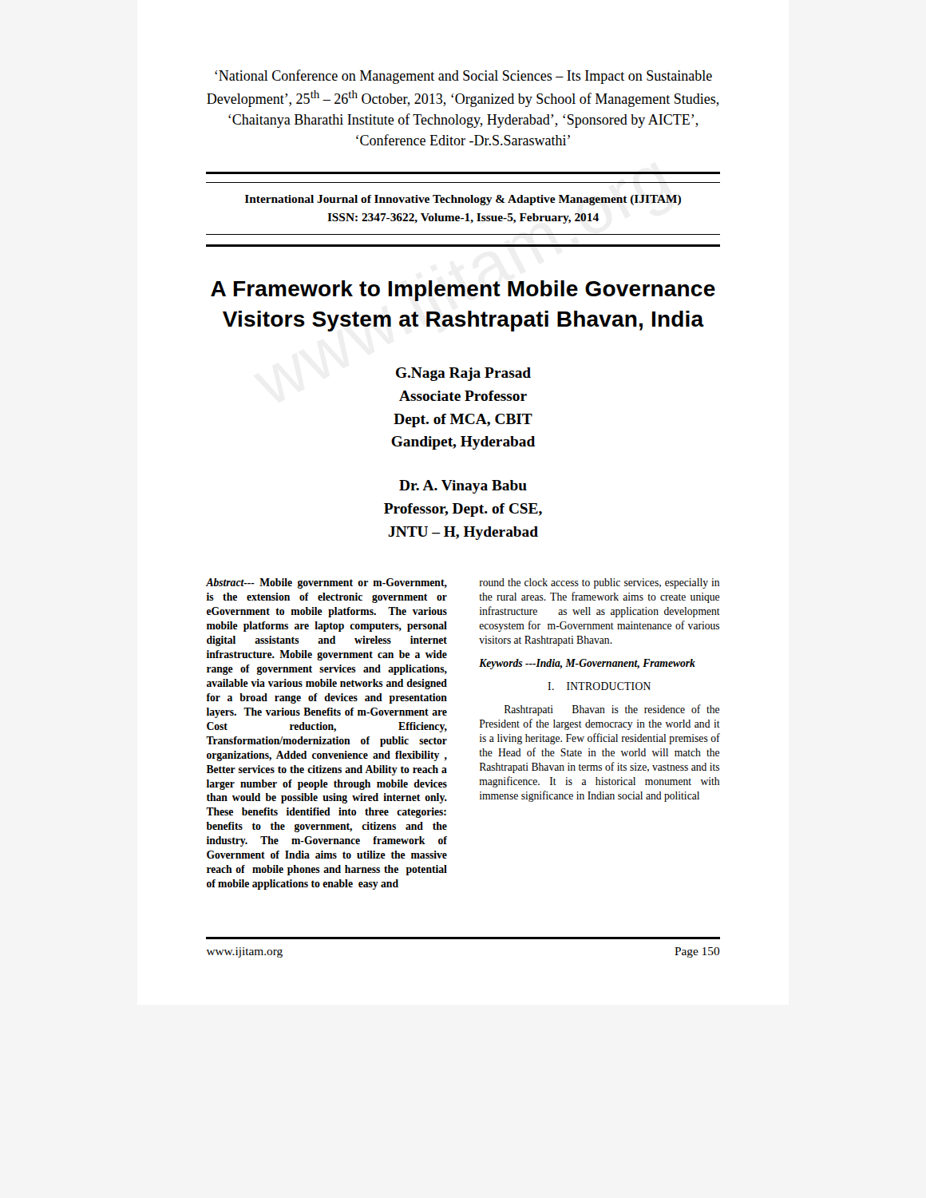www.ijitam.org
‘National Conference on Management and Social Sciences – Its Impact on Sustainable Development’, 25th – 26th October, 2013, ‘Organized by School of Management Studies, ‘Chaitanya Bharathi Institute of Technology, Hyderabad’, ‘Sponsored by AICTE’, ‘Conference Editor -Dr.S.Saraswathi’
International Journal of Innovative Technology & Adaptive Management (IJITAM)
ISSN: 2347-3622, Volume-1, Issue-5, February, 2014
A Framework to Implement Mobile Governance
Visitors System at Rashtrapati Bhavan, India
G.Naga Raja Prasad
Associate Professor
Dept. of MCA, CBIT
Gandipet, Hyderabad
Dr. A. Vinaya Babu
Professor, Dept. of CSE,
JNTU – H, Hyderabad
Abstract--- Mobile government or m-Government, is the extension of electronic government or eGovernment to mobile platforms. The various mobile platforms are laptop computers, personal digital assistants and wireless internet infrastructure. Mobile government can be a wide range of government services and applications, available via various mobile networks and designed for a broad range of devices and presentation layers. The various Benefits of m-Government are Cost reduction, Efficiency, Transformation/modernization of public sector organizations, Added convenience and flexibility , Better services to the citizens and Ability to reach a larger number of people through mobile devices than would be possible using wired internet only. These benefits identified into three categories: benefits to the government, citizens and the industry. The m-Governance framework of Government of India aims to utilize the massive reach of mobile phones and harness the potential of mobile applications to enable easy and
round the clock access to public services, especially in the rural areas. The framework aims to create unique infrastructure as well as application development ecosystem for m-Government maintenance of various visitors at Rashtrapati Bhavan.
Keywords ---India, M-Governanent, Framework
I. INTRODUCTION
Rashtrapati Bhavan is the residence of the President of the largest democracy in the world and it is a living heritage. Few official residential premises of the Head of the State in the world will match the Rashtrapati Bhavan in terms of its size, vastness and its magnificence. It is a historical monument with immense significance in Indian social and political
www.ijitam.org
Page 150